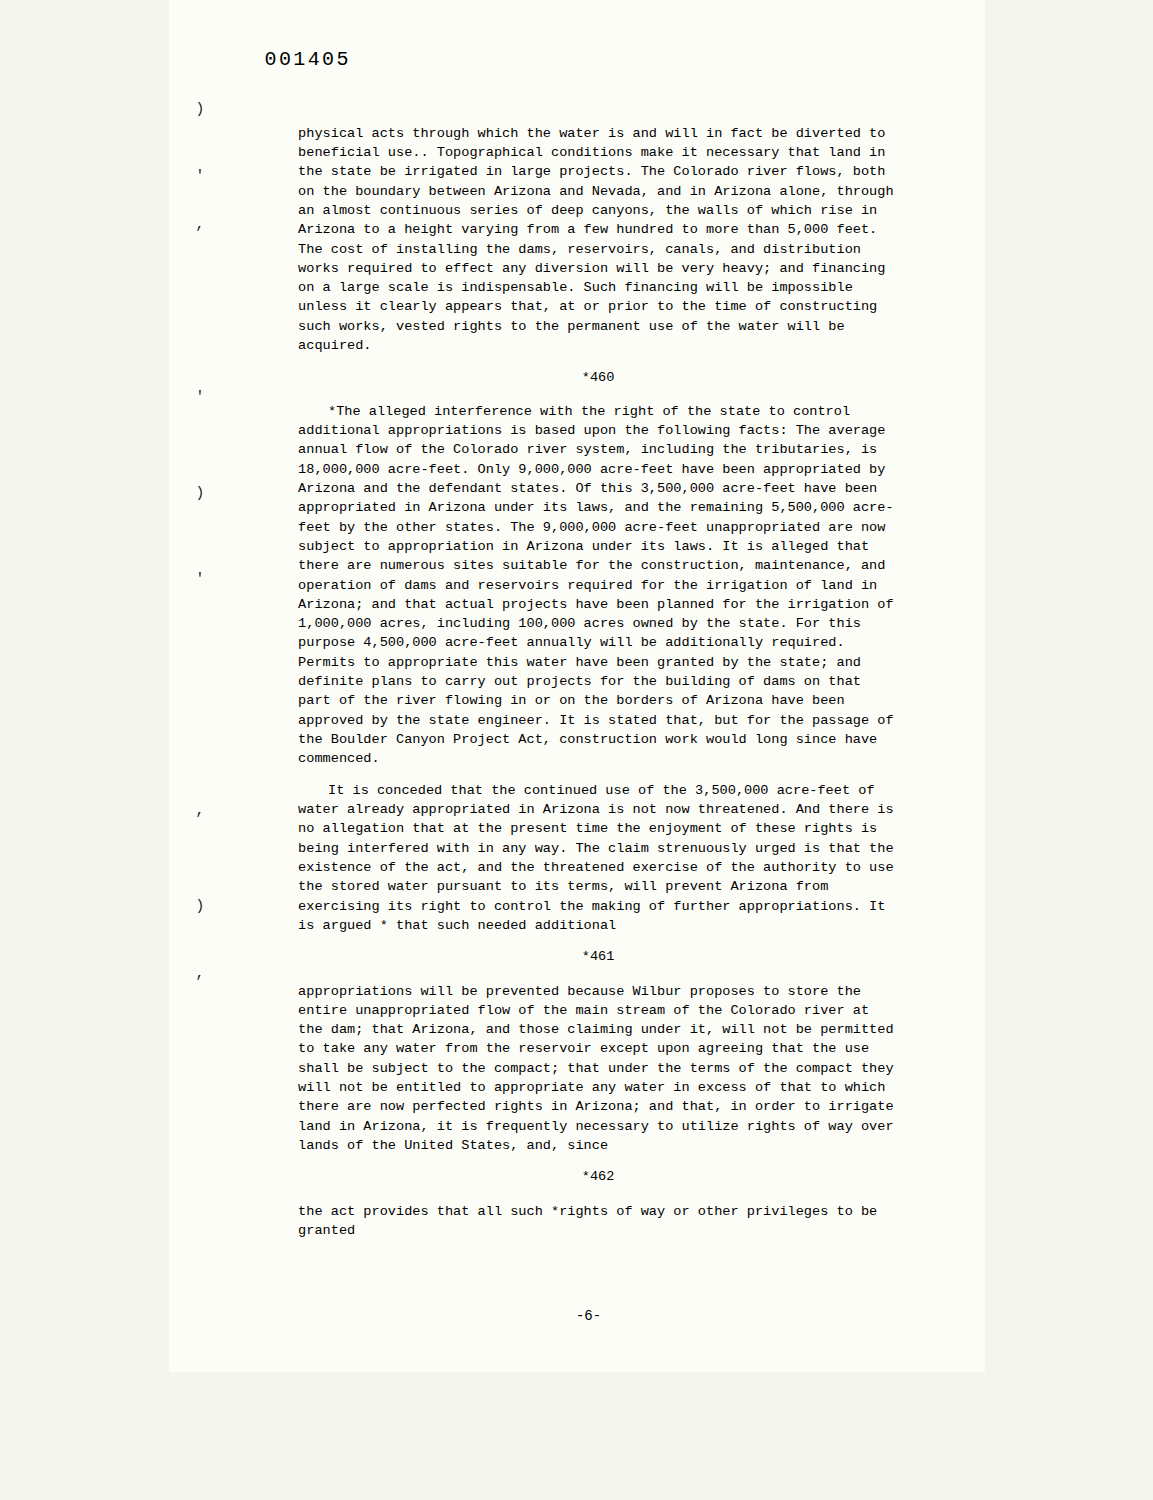) ' , ' ) ' , ) ,
001405
physical acts through which the water is and will in fact be diverted to beneficial use.. Topographical conditions make it necessary that land in the state be irrigated in large projects. The Colorado river flows, both on the boundary between Arizona and Nevada, and in Arizona alone, through an almost continuous series of deep canyons, the walls of which rise in Arizona to a height varying from a few hundred to more than 5,000 feet. The cost of installing the dams, reservoirs, canals, and distribution works required to effect any diversion will be very heavy; and financing on a large scale is indispensable. Such financing will be impossible unless it clearly appears that, at or prior to the time of constructing such works, vested rights to the permanent use of the water will be acquired.
*460
*The alleged interference with the right of the state to control additional appropriations is based upon the following facts: The average annual flow of the Colorado river system, including the tributaries, is 18,000,000 acre-feet. Only 9,000,000 acre-feet have been appropriated by Arizona and the defendant states. Of this 3,500,000 acre-feet have been appropriated in Arizona under its laws, and the remaining 5,500,000 acre-feet by the other states. The 9,000,000 acre-feet unappropriated are now subject to appropriation in Arizona under its laws. It is alleged that there are numerous sites suitable for the construction, maintenance, and operation of dams and reservoirs required for the irrigation of land in Arizona; and that actual projects have been planned for the irrigation of 1,000,000 acres, including 100,000 acres owned by the state. For this purpose 4,500,000 acre-feet annually will be additionally required. Permits to appropriate this water have been granted by the state; and definite plans to carry out projects for the building of dams on that part of the river flowing in or on the borders of Arizona have been approved by the state engineer. It is stated that, but for the passage of the Boulder Canyon Project Act, construction work would long since have commenced.
It is conceded that the continued use of the 3,500,000 acre-feet of water already appropriated in Arizona is not now threatened. And there is no allegation that at the present time the enjoyment of these rights is being interfered with in any way. The claim strenuously urged is that the existence of the act, and the threatened exercise of the authority to use the stored water pursuant to its terms, will prevent Arizona from exercising its right to control the making of further appropriations. It is argued * that such needed additional
*461
appropriations will be prevented because Wilbur proposes to store the entire unappropriated flow of the main stream of the Colorado river at the dam; that Arizona, and those claiming under it, will not be permitted to take any water from the reservoir except upon agreeing that the use shall be subject to the compact; that under the terms of the compact they will not be entitled to appropriate any water in excess of that to which there are now perfected rights in Arizona; and that, in order to irrigate land in Arizona, it is frequently necessary to utilize rights of way over lands of the United States, and, since
*462
the act provides that all such *rights of way or other privileges to be granted
-6-